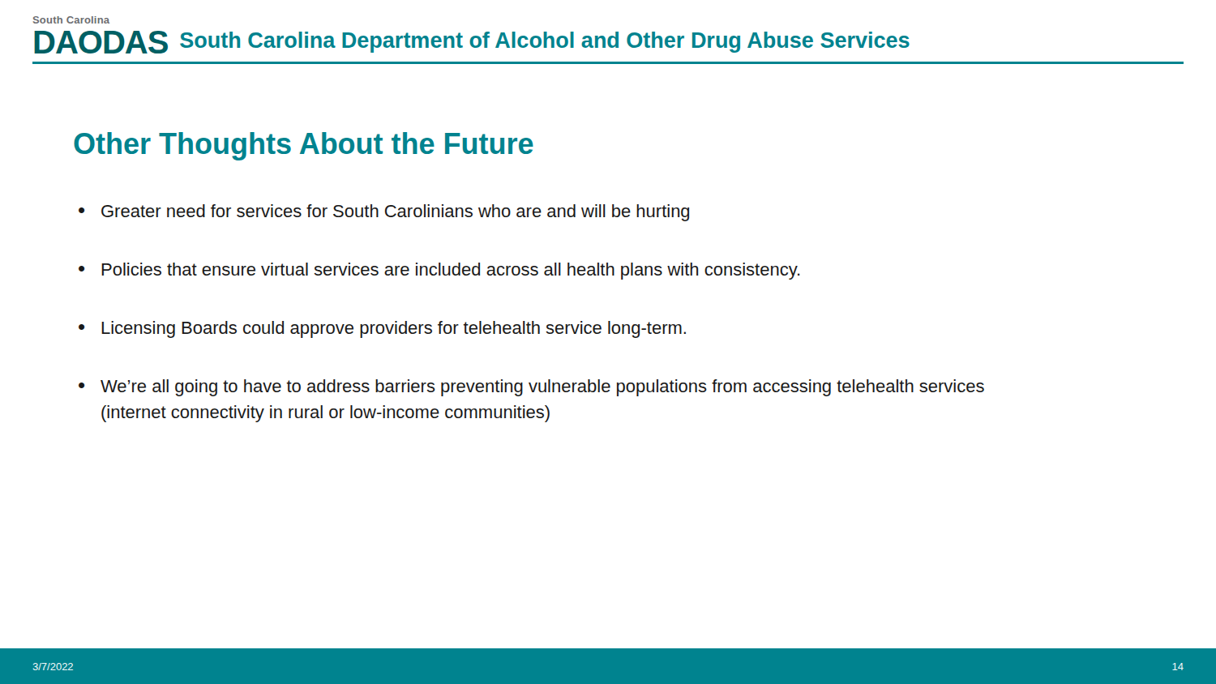South Carolina
DAODAS
South Carolina Department of Alcohol and Other Drug Abuse Services
Other Thoughts About the Future
Greater need for services for South Carolinians who are and will be hurting
Policies that ensure virtual services are included across all health plans with consistency.
Licensing Boards could approve providers for telehealth service long-term.
We’re all going to have to address barriers preventing vulnerable populations from accessing telehealth services (internet connectivity in rural or low-income communities)
3/7/2022 14